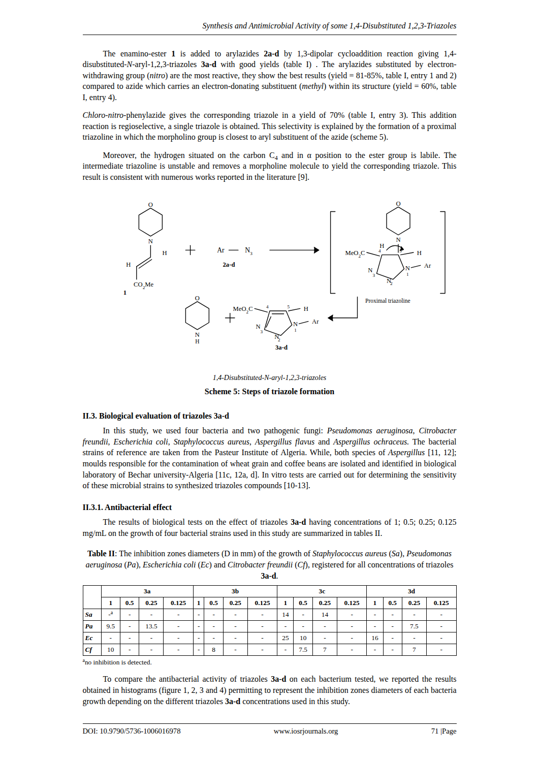Synthesis and Antimicrobial Activity of some 1,4-Disubstituted 1,2,3-Triazoles
The enamino-ester 1 is added to arylazides 2a-d by 1,3-dipolar cycloaddition reaction giving 1,4-disubstituted-N-aryl-1,2,3-triazoles 3a-d with good yields (table I) . The arylazides substituted by electron-withdrawing group (nitro) are the most reactive, they show the best results (yield = 81-85%, table I, entry 1 and 2) compared to azide which carries an electron-donating substituent (methyl) within its structure (yield = 60%, table I, entry 4).
Chloro-nitro-phenylazide gives the corresponding triazole in a yield of 70% (table I, entry 3). This addition reaction is regioselective, a single triazole is obtained. This selectivity is explained by the formation of a proximal triazoline in which the morpholino group is closest to aryl substituent of the azide (scheme 5).
Moreover, the hydrogen situated on the carbon C4 and in α position to the ester group is labile. The intermediate triazoline is unstable and removes a morpholine molecule to yield the corresponding triazole. This result is consistent with numerous works reported in the literature [9].
O N H H CO2Me 1 Ar N3 2a-d O N 4 5 3 2 1 N N N Ar H H MeO2C Proximal triazoline O N H 4 5 3 2 1 N N N Ar H MeO2C 3a-d
1,4-Disubstituted-N-aryl-1,2,3-triazoles
Scheme 5: Steps of triazole formation
II.3. Biological evaluation of triazoles 3a-d
In this study, we used four bacteria and two pathogenic fungi: Pseudomonas aeruginosa, Citrobacter freundii, Escherichia coli, Staphylococcus aureus, Aspergillus flavus and Aspergillus ochraceus. The bacterial strains of reference are taken from the Pasteur Institute of Algeria. While, both species of Aspergillus [11, 12]; moulds responsible for the contamination of wheat grain and coffee beans are isolated and identified in biological laboratory of Bechar university-Algeria [11c, 12a, d]. In vitro tests are carried out for determining the sensitivity of these microbial strains to synthesized triazoles compounds [10-13].
II.3.1. Antibacterial effect
The results of biological tests on the effect of triazoles 3a-d having concentrations of 1; 0.5; 0.25; 0.125 mg/mL on the growth of four bacterial strains used in this study are summarized in tables II.
Table II: The inhibition zones diameters (D in mm) of the growth of Staphylococcus aureus (Sa), Pseudomonas aeruginosa (Pa), Escherichia coli (Ec) and Citrobacter freundii (Cf), registered for all concentrations of triazoles 3a-d.
| | 3a | 3b | 3c | 3d |
| --- | --- | --- | --- | --- |
| 1 | 0.5 | 0.25 | 0.125 | 1 | 0.5 | 0.25 | 0.125 | 1 | 0.5 | 0.25 | 0.125 | 1 | 0.5 | 0.25 | 0.125 |
| Sa | - a | - | - | - | - | - | - | - | 14 | - | 14 | - | - | - | - | - |
| Pa | 9.5 | - | 13.5 | - | - | - | - | - | - | - | - | - | - | - | 7.5 | - |
| Ec | - | - | - | - | - | - | - | - | 25 | 10 | - | - | 16 | - | - | - |
| Cf | 10 | - | - | - | - | 8 | - | - | - | 7.5 | 7 | - | - | - | 7 | - |
ano inhibition is detected.
To compare the antibacterial activity of triazoles 3a-d on each bacterium tested, we reported the results obtained in histograms (figure 1, 2, 3 and 4) permitting to represent the inhibition zones diameters of each bacteria growth depending on the different triazoles 3a-d concentrations used in this study.
DOI: 10.9790/5736-1006016978 www.iosrjournals.org 71 |Page